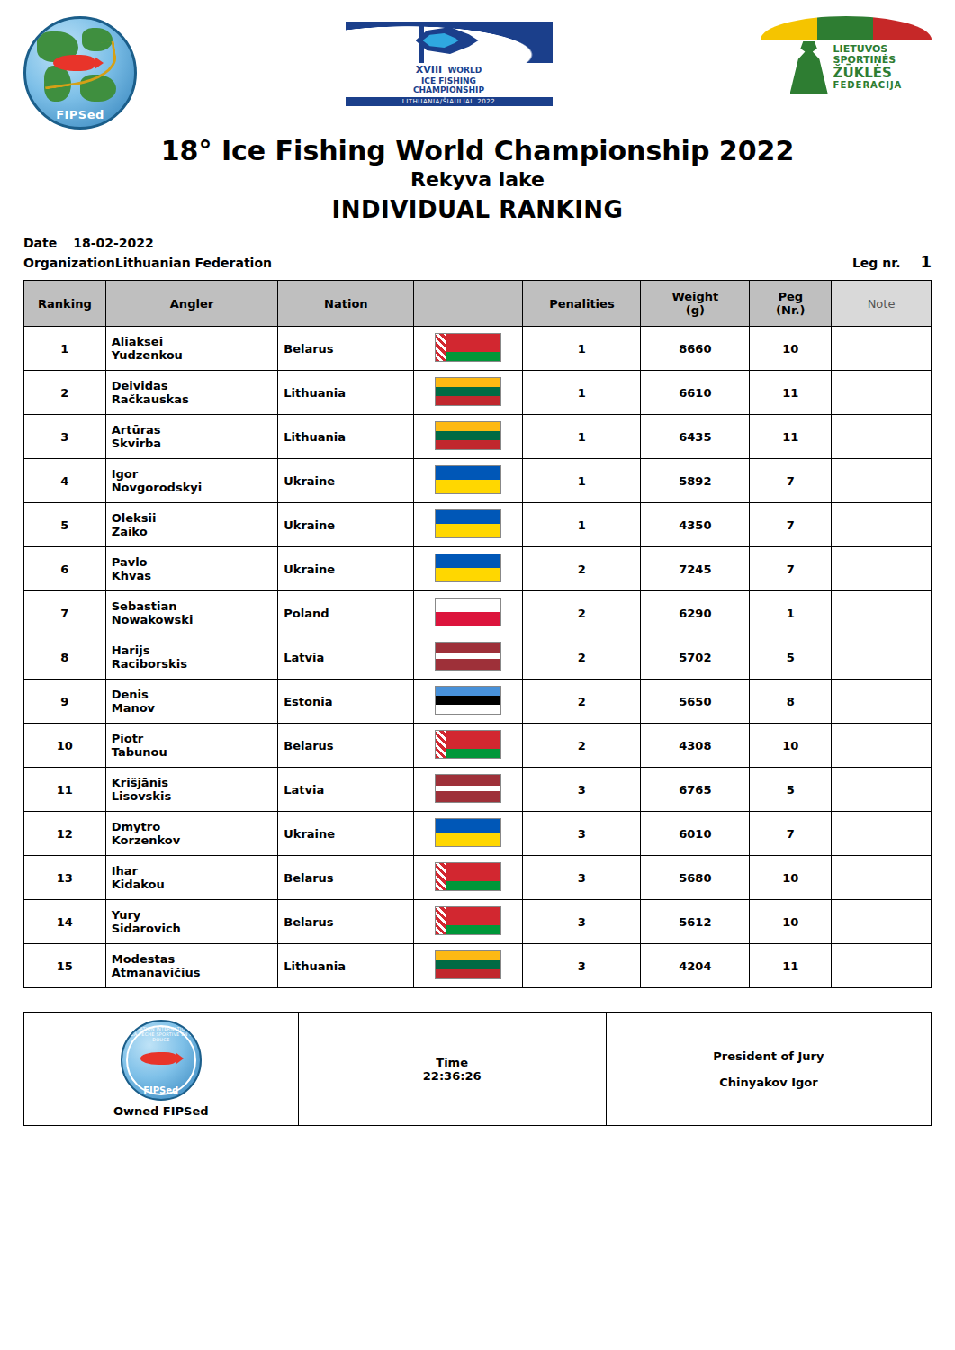FIPSed
XVIII WORLD
ICE FISHING
CHAMPIONSHIP
LITHUANIA/ŠIAULIAI 2022
LIETUVOS
SPORTINĖS
ŽŪKLĖS
FEDERACIJA
18° Ice Fishing World Championship 2022
Rekyva lake
INDIVIDUAL RANKING
Date 18-02-2022
Organization Lithuanian Federation
Leg nr.1
| Ranking | Angler | Nation | | Penalities | Weight (g) | Peg (Nr.) | Note |
| --- | --- | --- | --- | --- | --- | --- | --- |
| 1 | Aliaksei Yudzenkou | Belarus | | 1 | 8660 | 10 | |
| 2 | Deividas Račkauskas | Lithuania | | 1 | 6610 | 11 | |
| 3 | Artūras Skvirba | Lithuania | | 1 | 6435 | 11 | |
| 4 | Igor Novgorodskyi | Ukraine | | 1 | 5892 | 7 | |
| 5 | Oleksii Zaiko | Ukraine | | 1 | 4350 | 7 | |
| 6 | Pavlo Khvas | Ukraine | | 2 | 7245 | 7 | |
| 7 | Sebastian Nowakowski | Poland | | 2 | 6290 | 1 | |
| 8 | Harijs Raciborskis | Latvia | | 2 | 5702 | 5 | |
| 9 | Denis Manov | Estonia | | 2 | 5650 | 8 | |
| 10 | Piotr Tabunou | Belarus | | 2 | 4308 | 10 | |
| 11 | Krišjānis Lisovskis | Latvia | | 3 | 6765 | 5 | |
| 12 | Dmytro Korzenkov | Ukraine | | 3 | 6010 | 7 | |
| 13 | Ihar Kidakou | Belarus | | 3 | 5680 | 10 | |
| 14 | Yury Sidarovich | Belarus | | 3 | 5612 | 10 | |
| 15 | Modestas Atmanavičius | Lithuania | | 3 | 4204 | 11 | |
FEDERATION INTERNATIONALE DE LA PÊCHE SPORTIVE EN EAU DOUCE
FIPSed
Owned FIPSed
Time
22:36:26
President of Jury
Chinyakov Igor